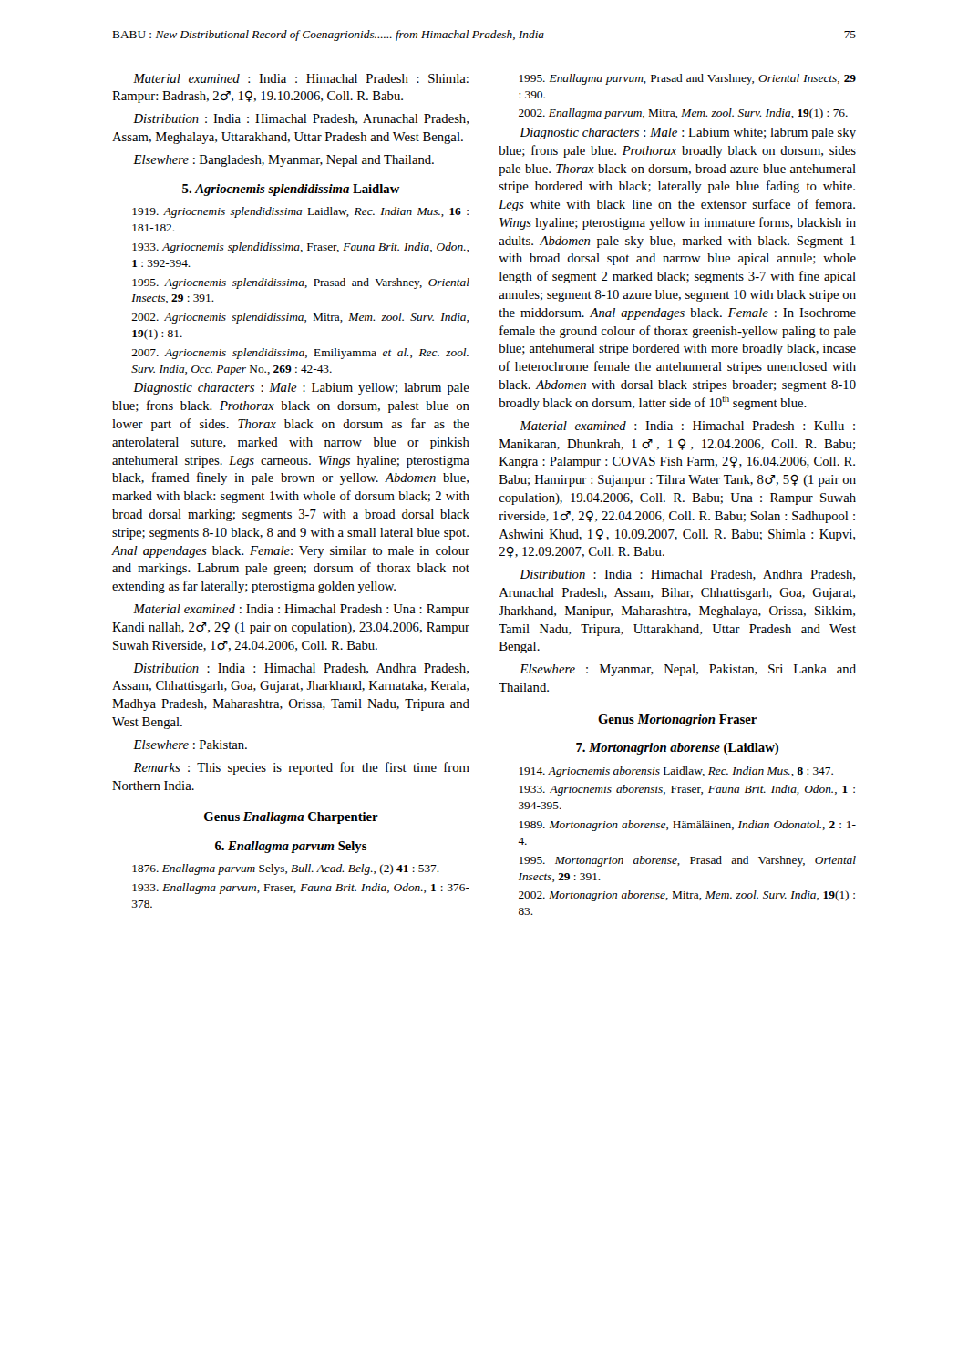BABU : New Distributional Record of Coenagrionids...... from Himachal Pradesh, India 75
Material examined : India : Himachal Pradesh : Shimla: Rampur: Badrash, 2♂, 1♀, 19.10.2006, Coll. R. Babu.
Distribution : India : Himachal Pradesh, Arunachal Pradesh, Assam, Meghalaya, Uttarakhand, Uttar Pradesh and West Bengal.
Elsewhere : Bangladesh, Myanmar, Nepal and Thailand.
5. Agriocnemis splendidissima Laidlaw
1919. Agriocnemis splendidissima Laidlaw, Rec. Indian Mus., 16 : 181-182.
1933. Agriocnemis splendidissima, Fraser, Fauna Brit. India, Odon., 1 : 392-394.
1995. Agriocnemis splendidissima, Prasad and Varshney, Oriental Insects, 29 : 391.
2002. Agriocnemis splendidissima, Mitra, Mem. zool. Surv. India, 19(1) : 81.
2007. Agriocnemis splendidissima, Emiliyamma et al., Rec. zool. Surv. India, Occ. Paper No., 269 : 42-43.
Diagnostic characters : Male : Labium yellow; labrum pale blue; frons black. Prothorax black on dorsum, palest blue on lower part of sides. Thorax black on dorsum as far as the anterolateral suture, marked with narrow blue or pinkish antehumeral stripes. Legs carneous. Wings hyaline; pterostigma black, framed finely in pale brown or yellow. Abdomen blue, marked with black: segment 1with whole of dorsum black; 2 with broad dorsal marking; segments 3-7 with a broad dorsal black stripe; segments 8-10 black, 8 and 9 with a small lateral blue spot. Anal appendages black. Female: Very similar to male in colour and markings. Labrum pale green; dorsum of thorax black not extending as far laterally; pterostigma golden yellow.
Material examined : India : Himachal Pradesh : Una : Rampur Kandi nallah, 2♂, 2♀ (1 pair on copulation), 23.04.2006, Rampur Suwah Riverside, 1♂, 24.04.2006, Coll. R. Babu.
Distribution : India : Himachal Pradesh, Andhra Pradesh, Assam, Chhattisgarh, Goa, Gujarat, Jharkhand, Karnataka, Kerala, Madhya Pradesh, Maharashtra, Orissa, Tamil Nadu, Tripura and West Bengal.
Elsewhere : Pakistan.
Remarks : This species is reported for the first time from Northern India.
Genus Enallagma Charpentier
6. Enallagma parvum Selys
1876. Enallagma parvum Selys, Bull. Acad. Belg., (2) 41 : 537.
1933. Enallagma parvum, Fraser, Fauna Brit. India, Odon., 1 : 376-378.
1995. Enallagma parvum, Prasad and Varshney, Oriental Insects, 29 : 390.
2002. Enallagma parvum, Mitra, Mem. zool. Surv. India, 19(1) : 76.
Diagnostic characters : Male : Labium white; labrum pale sky blue; frons pale blue. Prothorax broadly black on dorsum, sides pale blue. Thorax black on dorsum, broad azure blue antehumeral stripe bordered with black; laterally pale blue fading to white. Legs white with black line on the extensor surface of femora. Wings hyaline; pterostigma yellow in immature forms, blackish in adults. Abdomen pale sky blue, marked with black. Segment 1 with broad dorsal spot and narrow blue apical annule; whole length of segment 2 marked black; segments 3-7 with fine apical annules; segment 8-10 azure blue, segment 10 with black stripe on the middorsum. Anal appendages black. Female : In Isochrome female the ground colour of thorax greenish-yellow paling to pale blue; antehumeral stripe bordered with more broadly black, incase of heterochrome female the antehumeral stripes unenclosed with black. Abdomen with dorsal black stripes broader; segment 8-10 broadly black on dorsum, latter side of 10th segment blue.
Material examined : India : Himachal Pradesh : Kullu : Manikaran, Dhunkrah, 1♂, 1♀, 12.04.2006, Coll. R. Babu; Kangra : Palampur : COVAS Fish Farm, 2♀, 16.04.2006, Coll. R. Babu; Hamirpur : Sujanpur : Tihra Water Tank, 8♂, 5♀ (1 pair on copulation), 19.04.2006, Coll. R. Babu; Una : Rampur Suwah riverside, 1♂, 2♀, 22.04.2006, Coll. R. Babu; Solan : Sadhupool : Ashwini Khud, 1♀, 10.09.2007, Coll. R. Babu; Shimla : Kupvi, 2♀, 12.09.2007, Coll. R. Babu.
Distribution : India : Himachal Pradesh, Andhra Pradesh, Arunachal Pradesh, Assam, Bihar, Chhattisgarh, Goa, Gujarat, Jharkhand, Manipur, Maharashtra, Meghalaya, Orissa, Sikkim, Tamil Nadu, Tripura, Uttarakhand, Uttar Pradesh and West Bengal.
Elsewhere : Myanmar, Nepal, Pakistan, Sri Lanka and Thailand.
Genus Mortonagrion Fraser
7. Mortonagrion aborense (Laidlaw)
1914. Agriocnemis aborensis Laidlaw, Rec. Indian Mus., 8 : 347.
1933. Agriocnemis aborensis, Fraser, Fauna Brit. India, Odon., 1 : 394-395.
1989. Mortonagrion aborense, Hämäläinen, Indian Odonatol., 2 : 1-4.
1995. Mortonagrion aborense, Prasad and Varshney, Oriental Insects, 29 : 391.
2002. Mortonagrion aborense, Mitra, Mem. zool. Surv. India, 19(1) : 83.